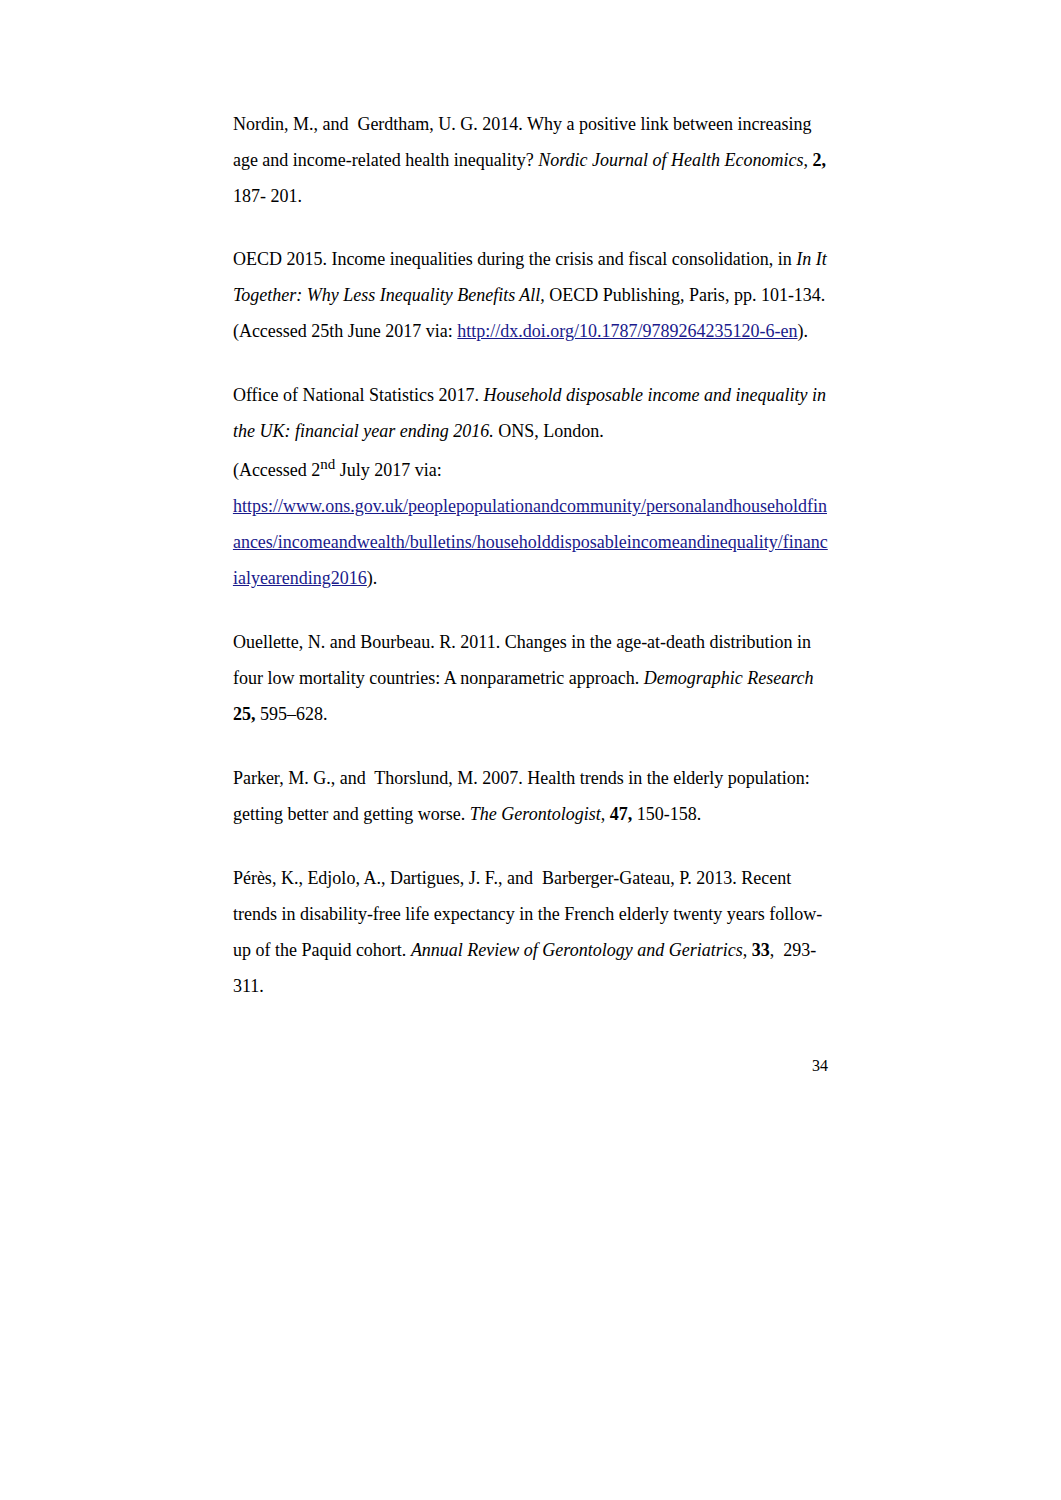Nordin, M., and Gerdtham, U. G. 2014. Why a positive link between increasing age and income-related health inequality? Nordic Journal of Health Economics, 2, 187- 201.
OECD 2015. Income inequalities during the crisis and fiscal consolidation, in In It Together: Why Less Inequality Benefits All, OECD Publishing, Paris, pp. 101-134.
(Accessed 25th June 2017 via: http://dx.doi.org/10.1787/9789264235120-6-en).
Office of National Statistics 2017. Household disposable income and inequality in the UK: financial year ending 2016. ONS, London.
(Accessed 2nd July 2017 via:
https://www.ons.gov.uk/peoplepopulationandcommunity/personalandhouseholdfinances/incomeandwealth/bulletins/householddisposableincomeandinequality/financialyearending2016).
Ouellette, N. and Bourbeau. R. 2011. Changes in the age-at-death distribution in four low mortality countries: A nonparametric approach. Demographic Research 25, 595–628.
Parker, M. G., and Thorslund, M. 2007. Health trends in the elderly population: getting better and getting worse. The Gerontologist, 47, 150-158.
Pérès, K., Edjolo, A., Dartigues, J. F., and Barberger-Gateau, P. 2013. Recent trends in disability-free life expectancy in the French elderly twenty years follow-up of the Paquid cohort. Annual Review of Gerontology and Geriatrics, 33, 293-311.
34